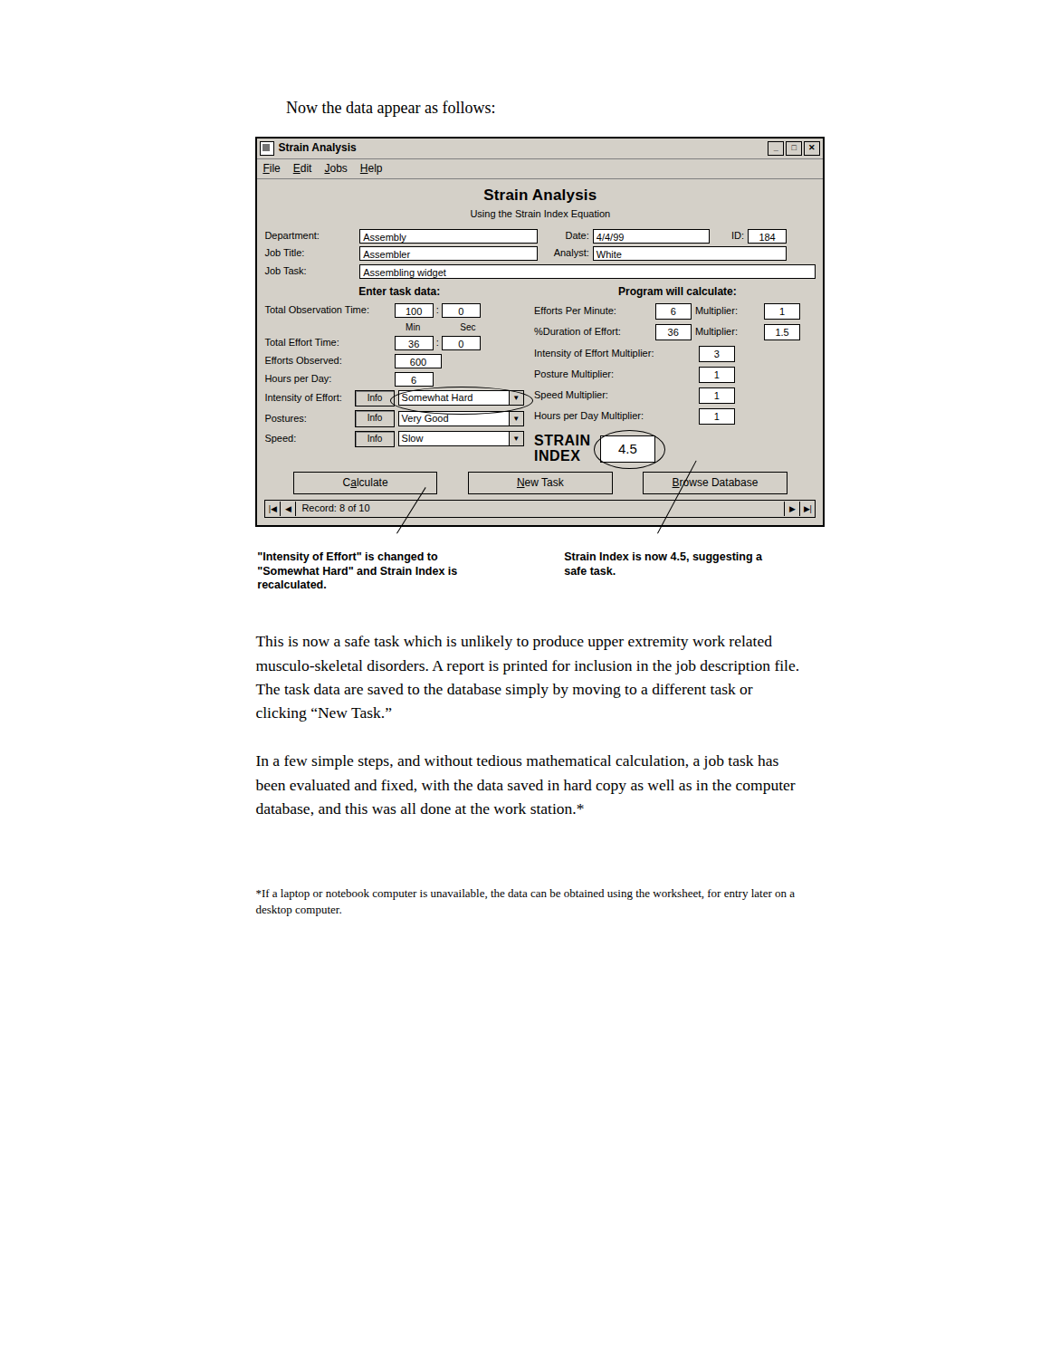Now the data appear as follows:
Strain Analysis
_
□
✕
File Edit Jobs Help
Strain Analysis
Using the Strain Index Equation
Department:
Assembly
Date:
4/4/99
ID:
184
Job Title:
Assembler
Analyst:
White
Job Task:
Assembling widget
Enter task data:
Program will calculate:
Total Observation Time:
100
:
0
Min Sec
Total Effort Time:
36
:
0
Efforts Observed:
600
Hours per Day:
6
Intensity of Effort:
Info
Somewhat Hard
▼
Postures:
Info
Very Good
▼
Speed:
Info
Slow
▼
Efforts Per Minute:
6
Multiplier:
1
%Duration of Effort:
36
Multiplier:
1.5
Intensity of Effort Multiplier:
3
Posture Multiplier:
1
Speed Multiplier:
1
Hours per Day Multiplier:
1
STRAIN
INDEX
4.5
Calculate
New Task
Browse Database
|◀
◀
Record: 8 of 10
▶
▶|
"Intensity of Effort" is changed to
"Somewhat Hard" and Strain Index is
recalculated.
Strain Index is now 4.5, suggesting a
safe task.
This is now a safe task which is unlikely to produce upper extremity work related musculo-skeletal disorders. A report is printed for inclusion in the job description file. The task data are saved to the database simply by moving to a different task or clicking “New Task.”
In a few simple steps, and without tedious mathematical calculation, a job task has been evaluated and fixed, with the data saved in hard copy as well as in the computer database, and this was all done at the work station.*
*If a laptop or notebook computer is unavailable, the data can be obtained using the worksheet, for entry later on a desktop computer.